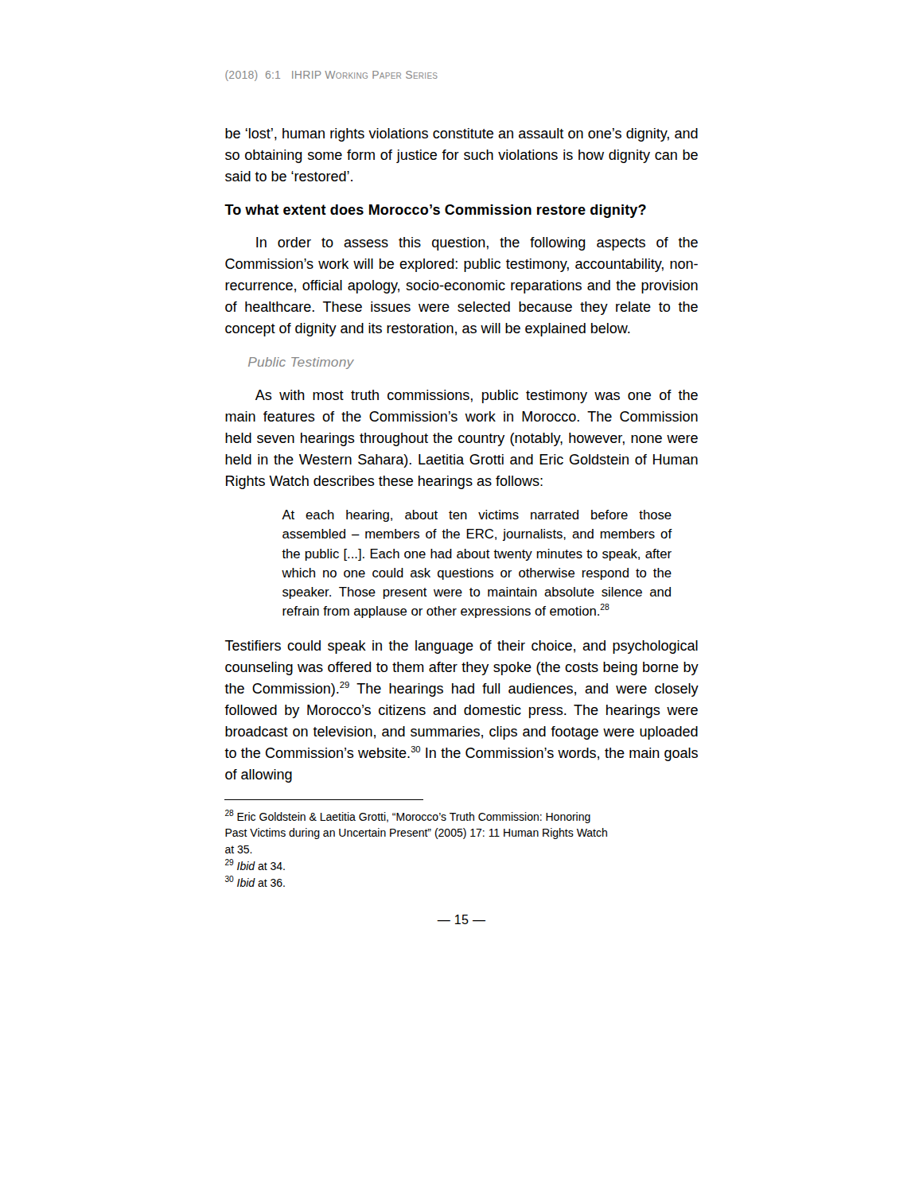(2018) 6:1 IHRIP Working Paper Series
be ‘lost’, human rights violations constitute an assault on one’s dignity, and so obtaining some form of justice for such violations is how dignity can be said to be ‘restored’.
To what extent does Morocco’s Commission restore dignity?
In order to assess this question, the following aspects of the Commission’s work will be explored: public testimony, accountability, non-recurrence, official apology, socio-economic reparations and the provision of healthcare. These issues were selected because they relate to the concept of dignity and its restoration, as will be explained below.
Public Testimony
As with most truth commissions, public testimony was one of the main features of the Commission’s work in Morocco. The Commission held seven hearings throughout the country (notably, however, none were held in the Western Sahara). Laetitia Grotti and Eric Goldstein of Human Rights Watch describes these hearings as follows:
At each hearing, about ten victims narrated before those assembled – members of the ERC, journalists, and members of the public [...]. Each one had about twenty minutes to speak, after which no one could ask questions or otherwise respond to the speaker. Those present were to maintain absolute silence and refrain from applause or other expressions of emotion.28
Testifiers could speak in the language of their choice, and psychological counseling was offered to them after they spoke (the costs being borne by the Commission).29 The hearings had full audiences, and were closely followed by Morocco’s citizens and domestic press. The hearings were broadcast on television, and summaries, clips and footage were uploaded to the Commission’s website.30 In the Commission’s words, the main goals of allowing
28 Eric Goldstein & Laetitia Grotti, “Morocco’s Truth Commission: Honoring
Past Victims during an Uncertain Present” (2005) 17: 11 Human Rights Watch
at 35.
29 Ibid at 34.
30 Ibid at 36.
— 15 —